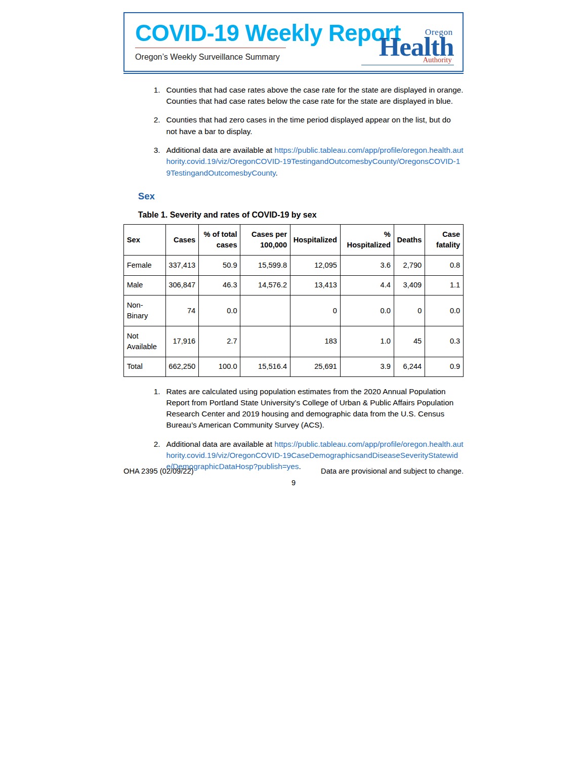Oregon Health Authority
COVID-19 Weekly Report
Oregon’s Weekly Surveillance Summary
Counties that had case rates above the case rate for the state are displayed in orange. Counties that had case rates below the case rate for the state are displayed in blue.
Counties that had zero cases in the time period displayed appear on the list, but do not have a bar to display.
Additional data are available at https://public.tableau.com/app/profile/oregon.health.authority.covid.19/viz/OregonCOVID-19TestingandOutcomesbyCounty/OregonsCOVID-19TestingandOutcomesbyCounty.
Sex
Table 1. Severity and rates of COVID-19 by sex
| Sex | Cases | % of total cases | Cases per 100,000 | Hospitalized | % Hospitalized | Deaths | Case fatality |
| --- | --- | --- | --- | --- | --- | --- | --- |
| Female | 337,413 | 50.9 | 15,599.8 | 12,095 | 3.6 | 2,790 | 0.8 |
| Male | 306,847 | 46.3 | 14,576.2 | 13,413 | 4.4 | 3,409 | 1.1 |
| Non-Binary | 74 | 0.0 | | 0 | 0.0 | 0 | 0.0 |
| Not Available | 17,916 | 2.7 | | 183 | 1.0 | 45 | 0.3 |
| Total | 662,250 | 100.0 | 15,516.4 | 25,691 | 3.9 | 6,244 | 0.9 |
Rates are calculated using population estimates from the 2020 Annual Population Report from Portland State University’s College of Urban & Public Affairs Population Research Center and 2019 housing and demographic data from the U.S. Census Bureau’s American Community Survey (ACS).
Additional data are available at https://public.tableau.com/app/profile/oregon.health.authority.covid.19/viz/OregonCOVID-19CaseDemographicsandDiseaseSeverityStatewide/DemographicDataHosp?publish=yes.
OHA 2395 (02/09/22)
Data are provisional and subject to change.
9